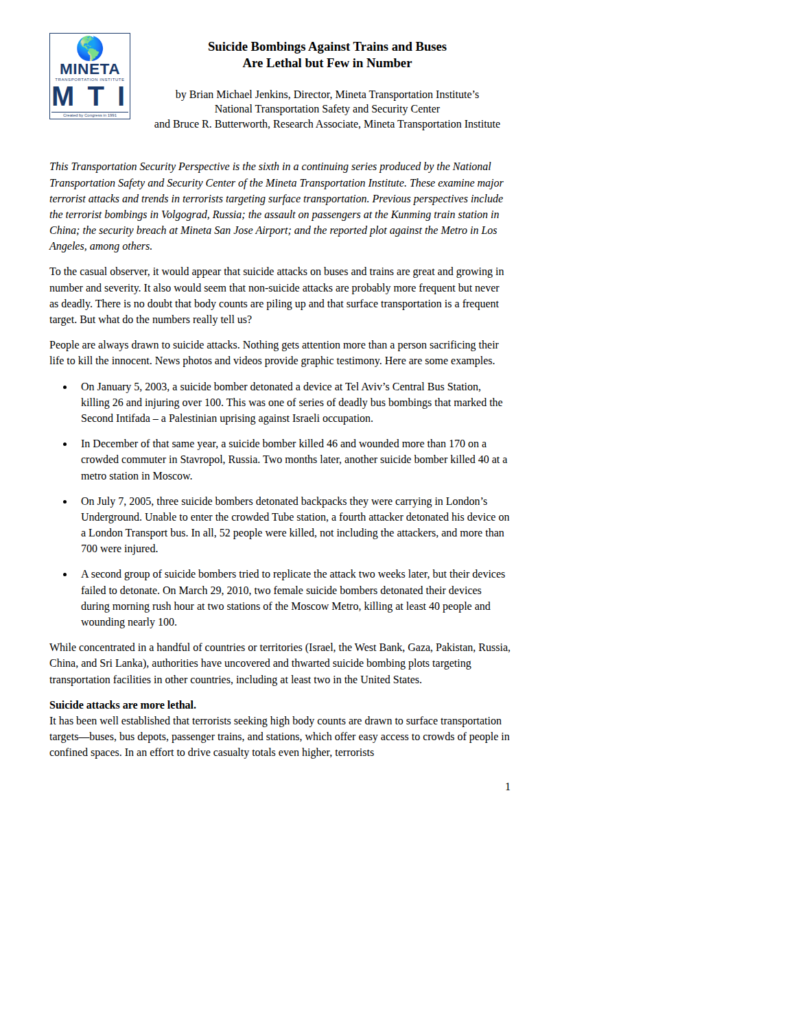🌎
MINETA
TRANSPORTATION INSTITUTE
M T I
Created by Congress in 1991
Suicide Bombings Against Trains and Buses
Are Lethal but Few in Number
by Brian Michael Jenkins, Director, Mineta Transportation Institute’s
National Transportation Safety and Security Center
and Bruce R. Butterworth, Research Associate, Mineta Transportation Institute
This Transportation Security Perspective is the sixth in a continuing series produced by the National Transportation Safety and Security Center of the Mineta Transportation Institute. These examine major terrorist attacks and trends in terrorists targeting surface transportation. Previous perspectives include the terrorist bombings in Volgograd, Russia; the assault on passengers at the Kunming train station in China; the security breach at Mineta San Jose Airport; and the reported plot against the Metro in Los Angeles, among others.
To the casual observer, it would appear that suicide attacks on buses and trains are great and growing in number and severity. It also would seem that non-suicide attacks are probably more frequent but never as deadly. There is no doubt that body counts are piling up and that surface transportation is a frequent target. But what do the numbers really tell us?
People are always drawn to suicide attacks. Nothing gets attention more than a person sacrificing their life to kill the innocent. News photos and videos provide graphic testimony. Here are some examples.
On January 5, 2003, a suicide bomber detonated a device at Tel Aviv’s Central Bus Station, killing 26 and injuring over 100. This was one of series of deadly bus bombings that marked the Second Intifada – a Palestinian uprising against Israeli occupation.
In December of that same year, a suicide bomber killed 46 and wounded more than 170 on a crowded commuter in Stavropol, Russia. Two months later, another suicide bomber killed 40 at a metro station in Moscow.
On July 7, 2005, three suicide bombers detonated backpacks they were carrying in London’s Underground. Unable to enter the crowded Tube station, a fourth attacker detonated his device on a London Transport bus. In all, 52 people were killed, not including the attackers, and more than 700 were injured.
A second group of suicide bombers tried to replicate the attack two weeks later, but their devices failed to detonate. On March 29, 2010, two female suicide bombers detonated their devices during morning rush hour at two stations of the Moscow Metro, killing at least 40 people and wounding nearly 100.
While concentrated in a handful of countries or territories (Israel, the West Bank, Gaza, Pakistan, Russia, China, and Sri Lanka), authorities have uncovered and thwarted suicide bombing plots targeting transportation facilities in other countries, including at least two in the United States.
Suicide attacks are more lethal.
It has been well established that terrorists seeking high body counts are drawn to surface transportation targets—buses, bus depots, passenger trains, and stations, which offer easy access to crowds of people in confined spaces. In an effort to drive casualty totals even higher, terrorists
1